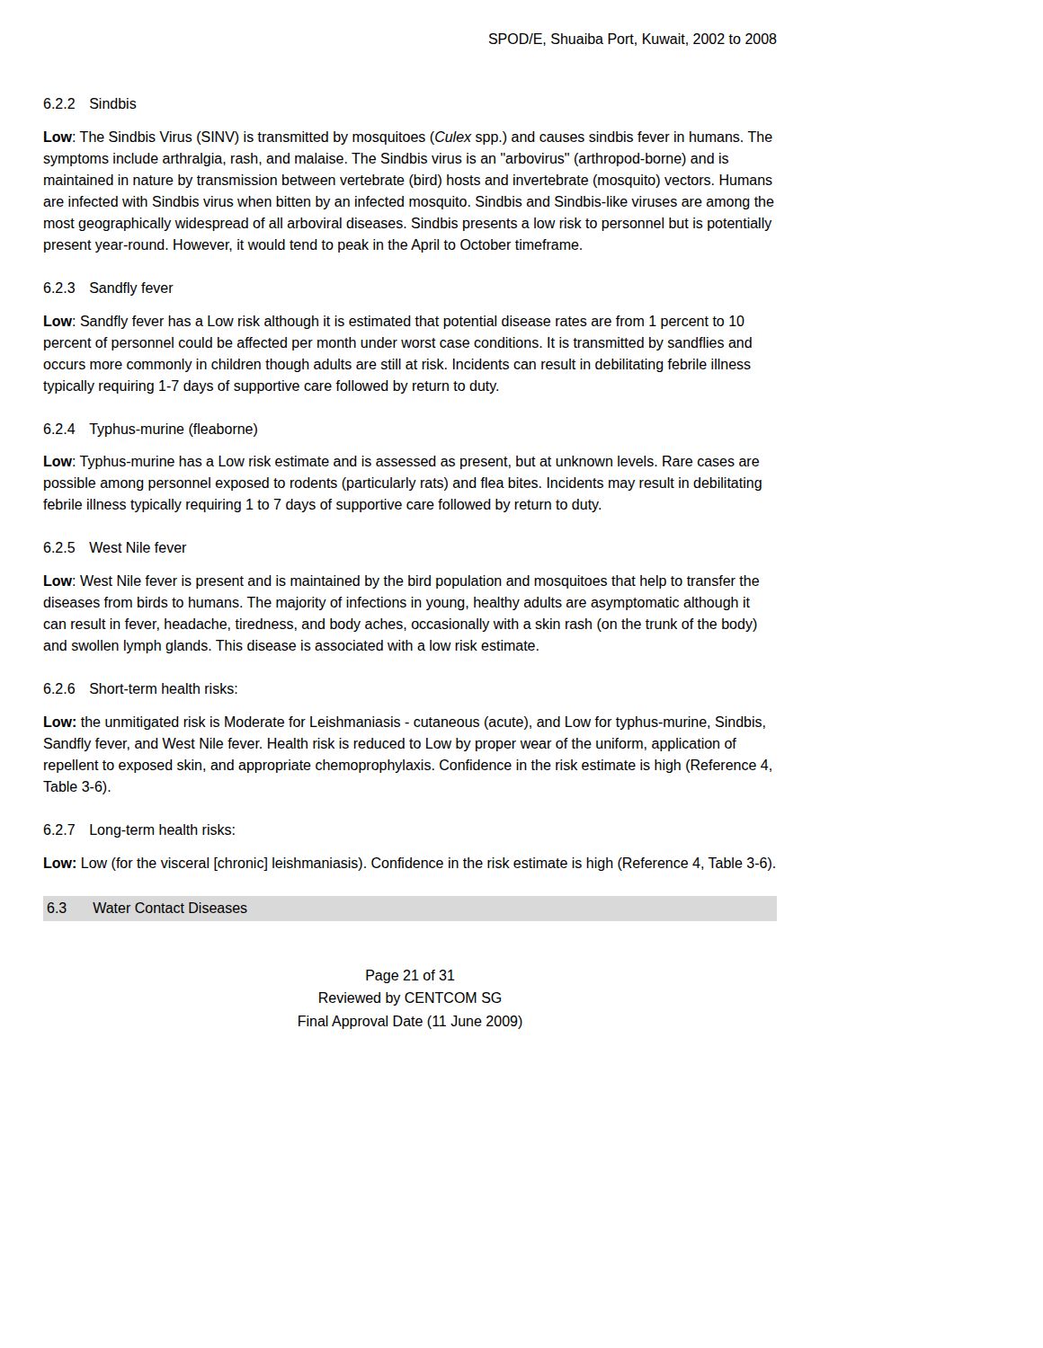SPOD/E, Shuaiba Port, Kuwait, 2002 to 2008
6.2.2 Sindbis
Low: The Sindbis Virus (SINV) is transmitted by mosquitoes (Culex spp.) and causes sindbis fever in humans. The symptoms include arthralgia, rash, and malaise. The Sindbis virus is an "arbovirus" (arthropod-borne) and is maintained in nature by transmission between vertebrate (bird) hosts and invertebrate (mosquito) vectors. Humans are infected with Sindbis virus when bitten by an infected mosquito. Sindbis and Sindbis-like viruses are among the most geographically widespread of all arboviral diseases. Sindbis presents a low risk to personnel but is potentially present year-round. However, it would tend to peak in the April to October timeframe.
6.2.3 Sandfly fever
Low: Sandfly fever has a Low risk although it is estimated that potential disease rates are from 1 percent to 10 percent of personnel could be affected per month under worst case conditions. It is transmitted by sandflies and occurs more commonly in children though adults are still at risk. Incidents can result in debilitating febrile illness typically requiring 1-7 days of supportive care followed by return to duty.
6.2.4 Typhus-murine (fleaborne)
Low: Typhus-murine has a Low risk estimate and is assessed as present, but at unknown levels. Rare cases are possible among personnel exposed to rodents (particularly rats) and flea bites. Incidents may result in debilitating febrile illness typically requiring 1 to 7 days of supportive care followed by return to duty.
6.2.5 West Nile fever
Low: West Nile fever is present and is maintained by the bird population and mosquitoes that help to transfer the diseases from birds to humans. The majority of infections in young, healthy adults are asymptomatic although it can result in fever, headache, tiredness, and body aches, occasionally with a skin rash (on the trunk of the body) and swollen lymph glands. This disease is associated with a low risk estimate.
6.2.6 Short-term health risks:
Low: the unmitigated risk is Moderate for Leishmaniasis - cutaneous (acute), and Low for typhus-murine, Sindbis, Sandfly fever, and West Nile fever. Health risk is reduced to Low by proper wear of the uniform, application of repellent to exposed skin, and appropriate chemoprophylaxis. Confidence in the risk estimate is high (Reference 4, Table 3-6).
6.2.7 Long-term health risks:
Low: Low (for the visceral [chronic] leishmaniasis). Confidence in the risk estimate is high (Reference 4, Table 3-6).
6.3 Water Contact Diseases
Page 21 of 31
Reviewed by CENTCOM SG
Final Approval Date (11 June 2009)